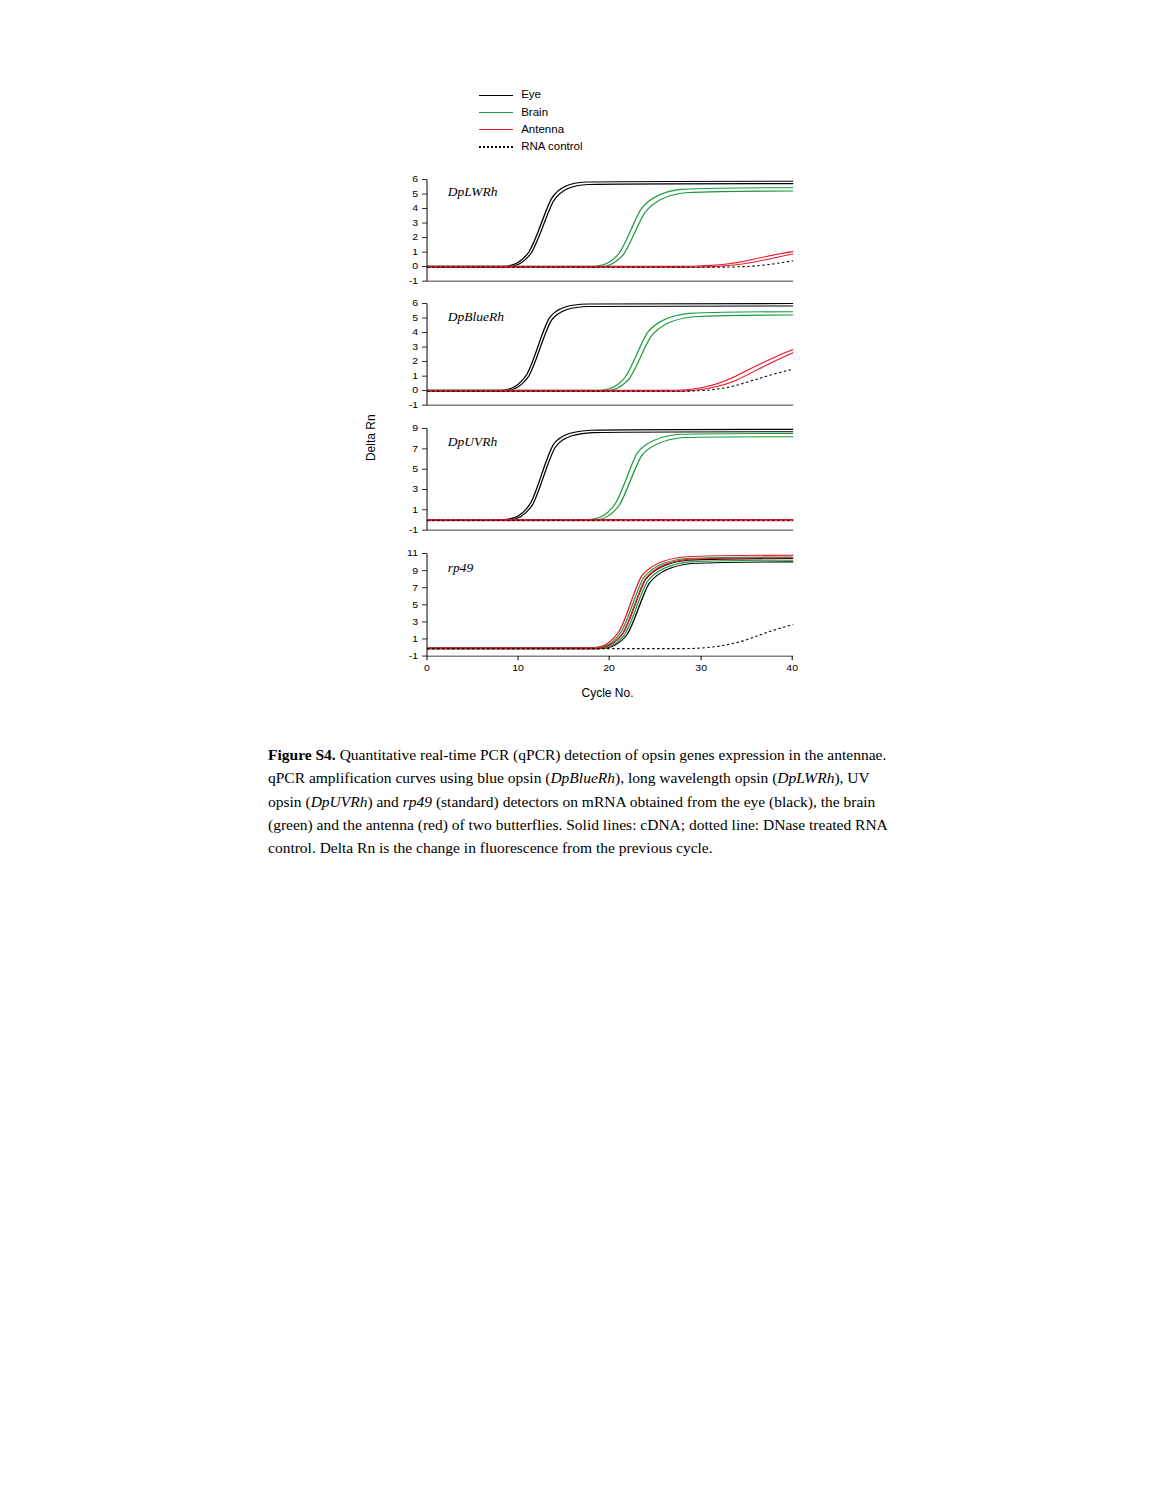Eye
Brain
Antenna
RNA control
Delta Rn
DpLWRh 6 5 4 3 2 1 0 -1
DpBlueRh 6 5 4 3 2 1 0 -1
DpUVRh 9 7 5 3 1 -1
rp49 11 9 7 5 3 1 -1 0 10 20 30 40
Cycle No.
Figure S4. Quantitative real-time PCR (qPCR) detection of opsin genes expression in the antennae. qPCR amplification curves using blue opsin (DpBlueRh), long wavelength opsin (DpLWRh), UV opsin (DpUVRh) and rp49 (standard) detectors on mRNA obtained from the eye (black), the brain (green) and the antenna (red) of two butterflies. Solid lines: cDNA; dotted line: DNase treated RNA control. Delta Rn is the change in fluorescence from the previous cycle.